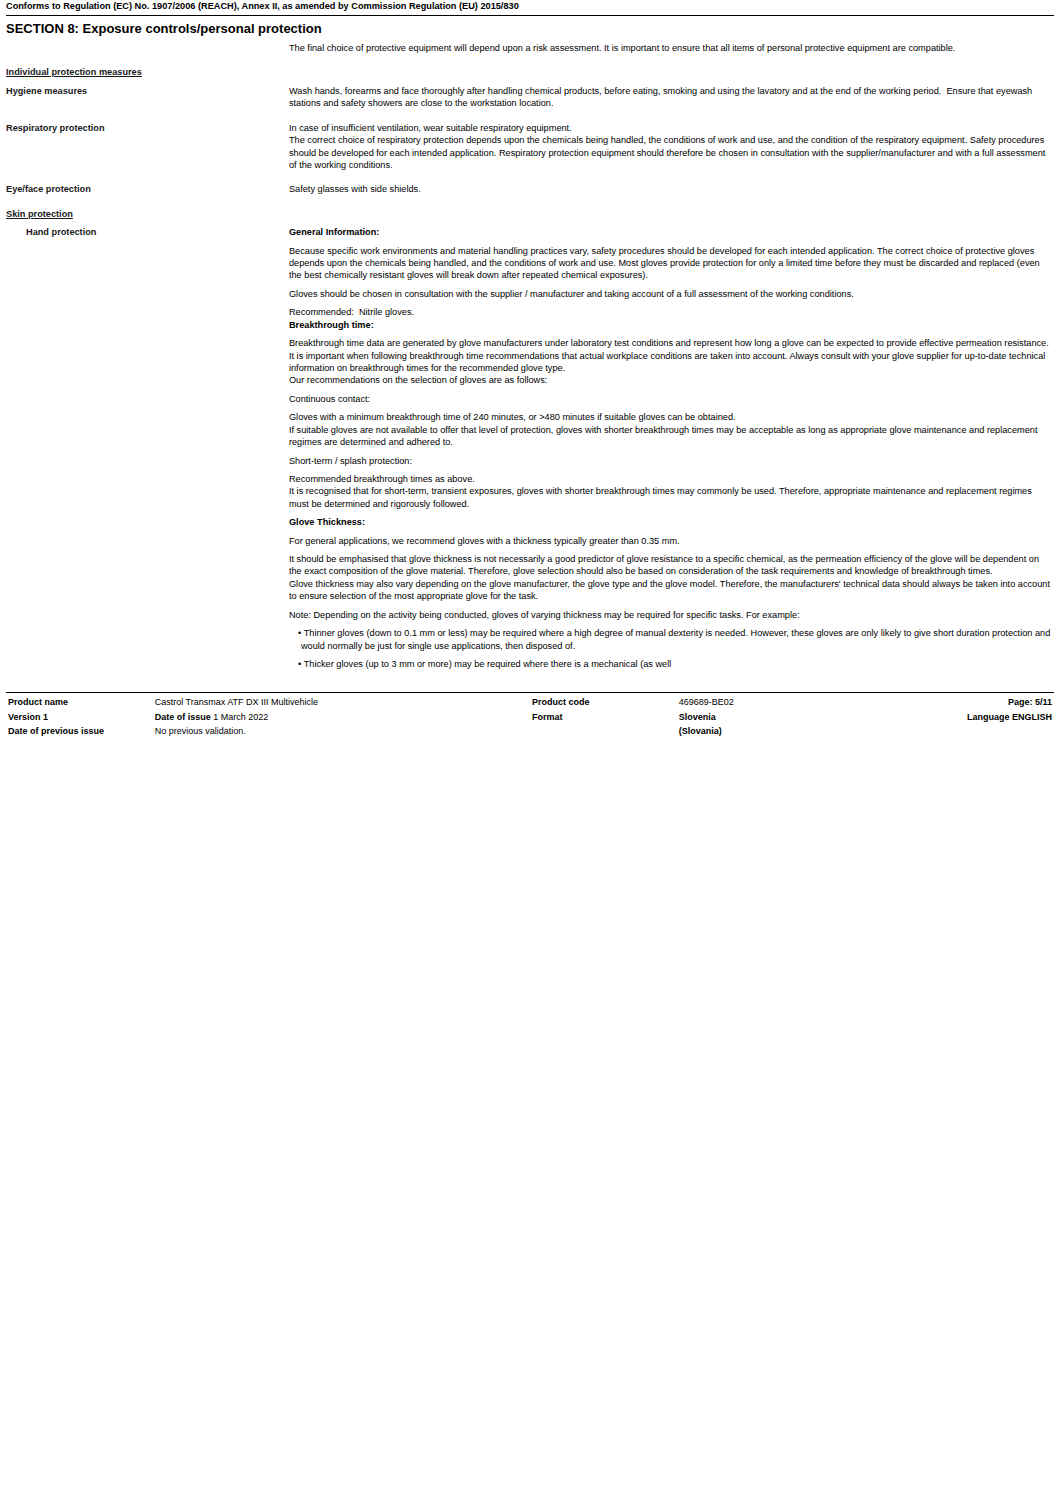Conforms to Regulation (EC) No. 1907/2006 (REACH), Annex II, as amended by Commission Regulation (EU) 2015/830
SECTION 8: Exposure controls/personal protection
| | The final choice of protective equipment will depend upon a risk assessment. It is important to ensure that all items of personal protective equipment are compatible. |
| Individual protection measures | |
| Hygiene measures | Wash hands, forearms and face thoroughly after handling chemical products, before eating, smoking and using the lavatory and at the end of the working period. Ensure that eyewash stations and safety showers are close to the workstation location. |
| Respiratory protection | In case of insufficient ventilation, wear suitable respiratory equipment. The correct choice of respiratory protection depends upon the chemicals being handled, the conditions of work and use, and the condition of the respiratory equipment. Safety procedures should be developed for each intended application. Respiratory protection equipment should therefore be chosen in consultation with the supplier/manufacturer and with a full assessment of the working conditions. |
| Eye/face protection | Safety glasses with side shields. |
| Skin protection | |
| Hand protection | General Information: Because specific work environments and material handling practices vary, safety procedures should be developed for each intended application. The correct choice of protective gloves depends upon the chemicals being handled, and the conditions of work and use. Most gloves provide protection for only a limited time before they must be discarded and replaced (even the best chemically resistant gloves will break down after repeated chemical exposures). Gloves should be chosen in consultation with the supplier / manufacturer and taking account of a full assessment of the working conditions. Recommended: Nitrile gloves. Breakthrough time: Breakthrough time data are generated by glove manufacturers under laboratory test conditions and represent how long a glove can be expected to provide effective permeation resistance. It is important when following breakthrough time recommendations that actual workplace conditions are taken into account. Always consult with your glove supplier for up-to-date technical information on breakthrough times for the recommended glove type. Our recommendations on the selection of gloves are as follows: Continuous contact: Gloves with a minimum breakthrough time of 240 minutes, or >480 minutes if suitable gloves can be obtained. If suitable gloves are not available to offer that level of protection, gloves with shorter breakthrough times may be acceptable as long as appropriate glove maintenance and replacement regimes are determined and adhered to. Short-term / splash protection: Recommended breakthrough times as above. It is recognised that for short-term, transient exposures, gloves with shorter breakthrough times may commonly be used. Therefore, appropriate maintenance and replacement regimes must be determined and rigorously followed. Glove Thickness: For general applications, we recommend gloves with a thickness typically greater than 0.35 mm. It should be emphasised that glove thickness is not necessarily a good predictor of glove resistance to a specific chemical, as the permeation efficiency of the glove will be dependent on the exact composition of the glove material. Therefore, glove selection should also be based on consideration of the task requirements and knowledge of breakthrough times. Glove thickness may also vary depending on the glove manufacturer, the glove type and the glove model. Therefore, the manufacturers' technical data should always be taken into account to ensure selection of the most appropriate glove for the task. Note: Depending on the activity being conducted, gloves of varying thickness may be required for specific tasks. For example: • Thinner gloves (down to 0.1 mm or less) may be required where a high degree of manual dexterity is needed. However, these gloves are only likely to give short duration protection and would normally be just for single use applications, then disposed of. • Thicker gloves (up to 3 mm or more) may be required where there is a mechanical (as well |
| Product name | Castrol Transmax ATF DX III Multivehicle | Product code | 469689-BE02 | Page: 5/11 |
| Version 1 | Date of issue 1 March 2022 | Format | Slovenia | Language ENGLISH |
| Date of previous issue | No previous validation. | | (Slovania) | |